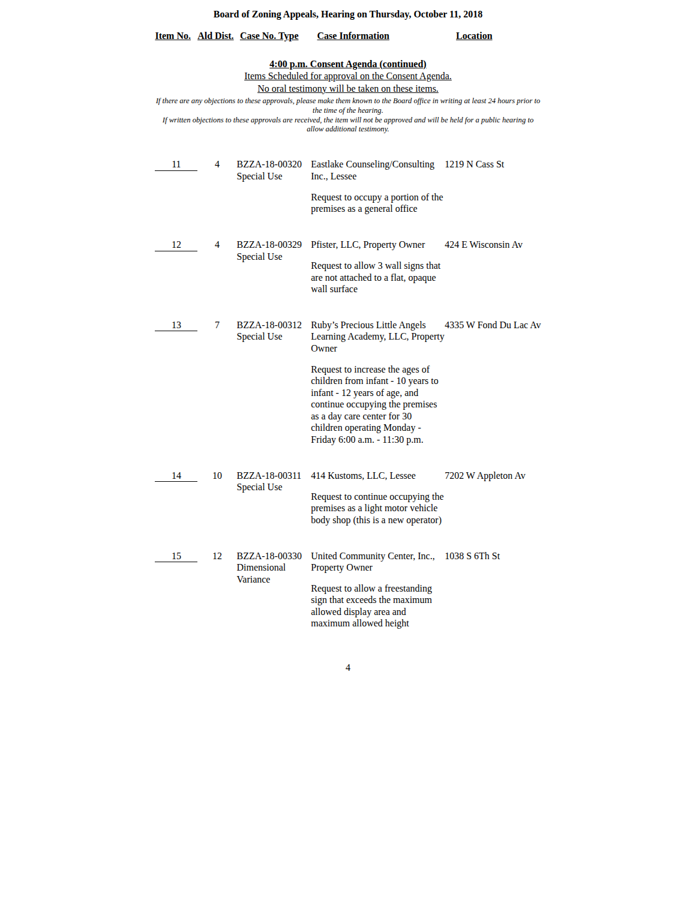Board of Zoning Appeals, Hearing on Thursday, October 11, 2018
| Item No. | Ald Dist. | Case No. Type | Case Information | Location |
| --- | --- | --- | --- | --- |
4:00 p.m. Consent Agenda (continued)
Items Scheduled for approval on the Consent Agenda.
No oral testimony will be taken on these items.
If there are any objections to these approvals, please make them known to the Board office in writing at least 24 hours prior to the time of the hearing.
If written objections to these approvals are received, the item will not be approved and will be held for a public hearing to allow additional testimony.
| 11 | 4 | BZZA-18-00320 Special Use | Eastlake Counseling/Consulting Inc., Lessee Request to occupy a portion of the premises as a general office | 1219 N Cass St |
| 12 | 4 | BZZA-18-00329 Special Use | Pfister, LLC, Property Owner Request to allow 3 wall signs that are not attached to a flat, opaque wall surface | 424 E Wisconsin Av |
| 13 | 7 | BZZA-18-00312 Special Use | Ruby’s Precious Little Angels Learning Academy, LLC, Property Owner Request to increase the ages of children from infant - 10 years to infant - 12 years of age, and continue occupying the premises as a day care center for 30 children operating Monday - Friday 6:00 a.m. - 11:30 p.m. | 4335 W Fond Du Lac Av |
| 14 | 10 | BZZA-18-00311 Special Use | 414 Kustoms, LLC, Lessee Request to continue occupying the premises as a light motor vehicle body shop (this is a new operator) | 7202 W Appleton Av |
| 15 | 12 | BZZA-18-00330 Dimensional Variance | United Community Center, Inc., Property Owner Request to allow a freestanding sign that exceeds the maximum allowed display area and maximum allowed height | 1038 S 6Th St |
4